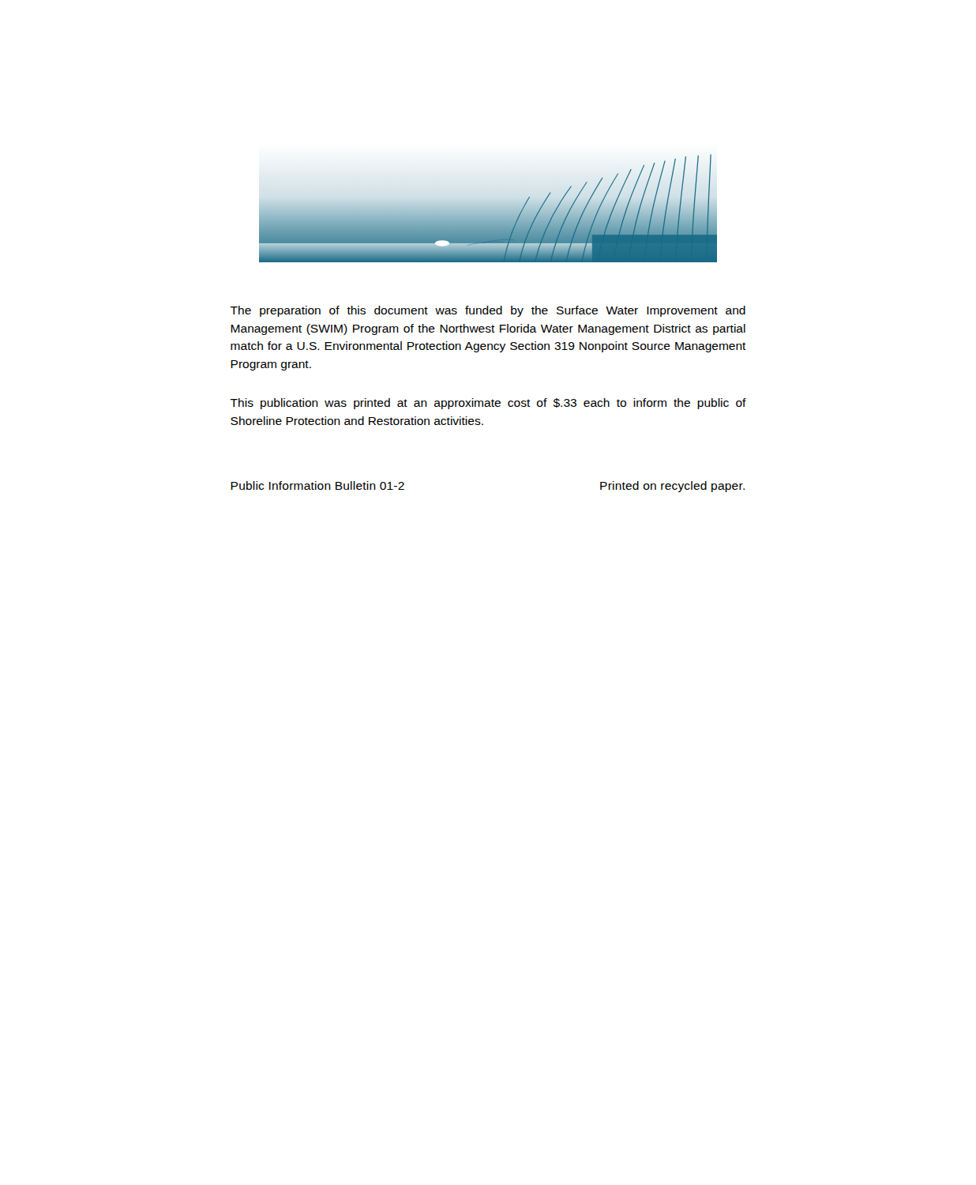The preparation of this document was funded by the Surface Water Improvement and Management (SWIM) Program of the Northwest Florida Water Management District as partial match for a U.S. Environmental Protection Agency Section 319 Nonpoint Source Management Program grant.
This publication was printed at an approximate cost of $.33 each to inform the public of Shoreline Protection and Restoration activities.
Public Information Bulletin 01-2
Printed on recycled paper.